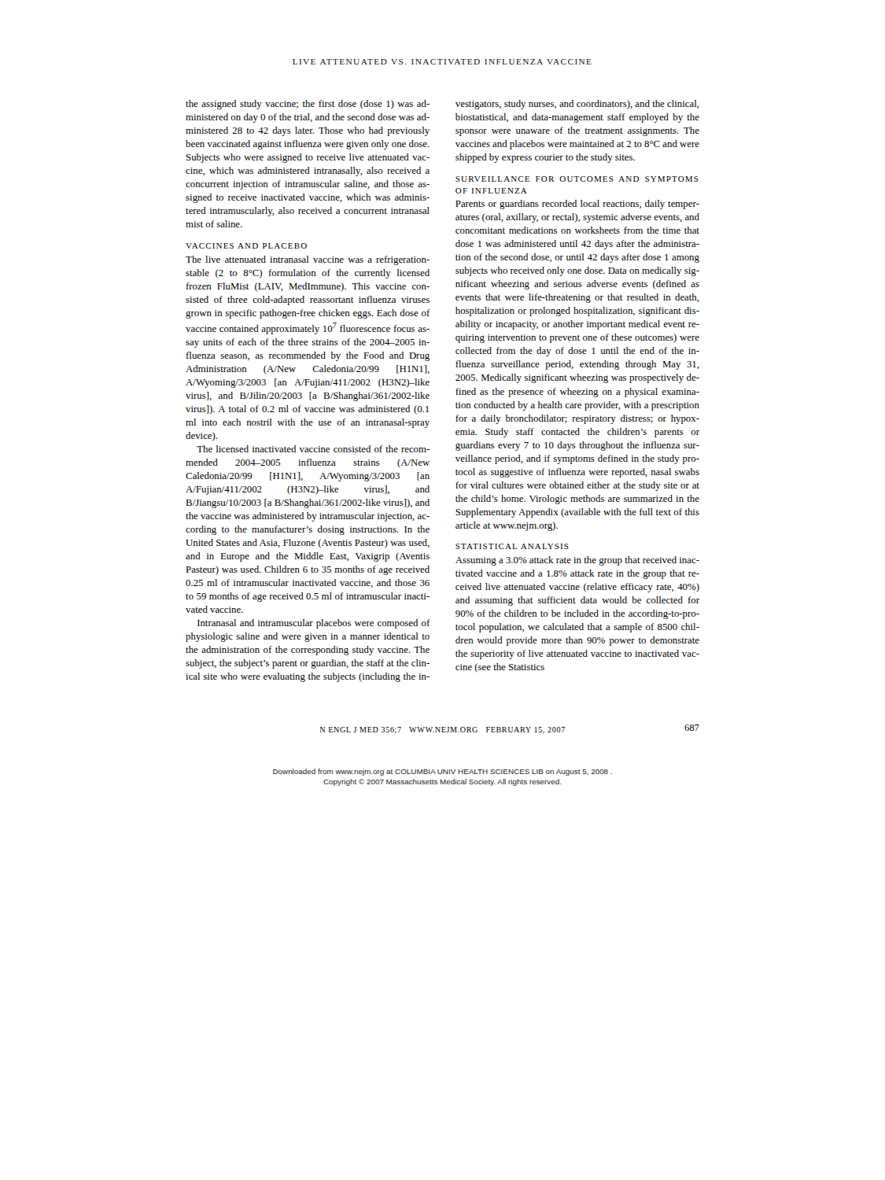Live Attenuated vs. Inactivated Influenza Vaccine
the assigned study vaccine; the first dose (dose 1) was administered on day 0 of the trial, and the second dose was administered 28 to 42 days later. Those who had previously been vaccinated against influenza were given only one dose. Subjects who were assigned to receive live attenuated vaccine, which was administered intranasally, also received a concurrent injection of intramuscular saline, and those assigned to receive inactivated vaccine, which was administered intramuscularly, also received a concurrent intranasal mist of saline.
Vaccines and Placebo
The live attenuated intranasal vaccine was a refrigeration-stable (2 to 8°C) formulation of the currently licensed frozen FluMist (LAIV, MedImmune). This vaccine consisted of three cold-adapted reassortant influenza viruses grown in specific pathogen-free chicken eggs. Each dose of vaccine contained approximately 107 fluorescence focus assay units of each of the three strains of the 2004–2005 influenza season, as recommended by the Food and Drug Administration (A/New Caledonia/20/99 [H1N1], A/Wyoming/3/2003 [an A/Fujian/411/2002 (H3N2)–like virus], and B/Jilin/20/2003 [a B/Shanghai/361/2002-like virus]). A total of 0.2 ml of vaccine was administered (0.1 ml into each nostril with the use of an intranasal-spray device).
The licensed inactivated vaccine consisted of the recommended 2004–2005 influenza strains (A/New Caledonia/20/99 [H1N1], A/Wyoming/3/2003 [an A/Fujian/411/2002 (H3N2)–like virus], and B/Jiangsu/10/2003 [a B/Shanghai/361/2002-like virus]), and the vaccine was administered by intramuscular injection, according to the manufacturer’s dosing instructions. In the United States and Asia, Fluzone (Aventis Pasteur) was used, and in Europe and the Middle East, Vaxigrip (Aventis Pasteur) was used. Children 6 to 35 months of age received 0.25 ml of intramuscular inactivated vaccine, and those 36 to 59 months of age received 0.5 ml of intramuscular inactivated vaccine.
Intranasal and intramuscular placebos were composed of physiologic saline and were given in a manner identical to the administration of the corresponding study vaccine. The subject, the subject’s parent or guardian, the staff at the clinical site who were evaluating the subjects (including the investigators, study nurses, and coordinators), and the clinical, biostatistical, and data-management staff employed by the sponsor were unaware of the treatment assignments. The vaccines and placebos were maintained at 2 to 8°C and were shipped by express courier to the study sites.
Surveillance for Outcomes and Symptoms of Influenza
Parents or guardians recorded local reactions, daily temperatures (oral, axillary, or rectal), systemic adverse events, and concomitant medications on worksheets from the time that dose 1 was administered until 42 days after the administration of the second dose, or until 42 days after dose 1 among subjects who received only one dose. Data on medically significant wheezing and serious adverse events (defined as events that were life-threatening or that resulted in death, hospitalization or prolonged hospitalization, significant disability or incapacity, or another important medical event requiring intervention to prevent one of these outcomes) were collected from the day of dose 1 until the end of the influenza surveillance period, extending through May 31, 2005. Medically significant wheezing was prospectively defined as the presence of wheezing on a physical examination conducted by a health care provider, with a prescription for a daily bronchodilator; respiratory distress; or hypoxemia. Study staff contacted the children’s parents or guardians every 7 to 10 days throughout the influenza surveillance period, and if symptoms defined in the study protocol as suggestive of influenza were reported, nasal swabs for viral cultures were obtained either at the study site or at the child’s home. Virologic methods are summarized in the Supplementary Appendix (available with the full text of this article at www.nejm.org).
Statistical Analysis
Assuming a 3.0% attack rate in the group that received inactivated vaccine and a 1.8% attack rate in the group that received live attenuated vaccine (relative efficacy rate, 40%) and assuming that sufficient data would be collected for 90% of the children to be included in the according-to-protocol population, we calculated that a sample of 8500 children would provide more than 90% power to demonstrate the superiority of live attenuated vaccine to inactivated vaccine (see the Statistics
n engl j med 356;7 www.nejm.org february 15, 2007
687
Downloaded from www.nejm.org at COLUMBIA UNIV HEALTH SCIENCES LIB on August 5, 2008 . Copyright © 2007 Massachusetts Medical Society. All rights reserved.